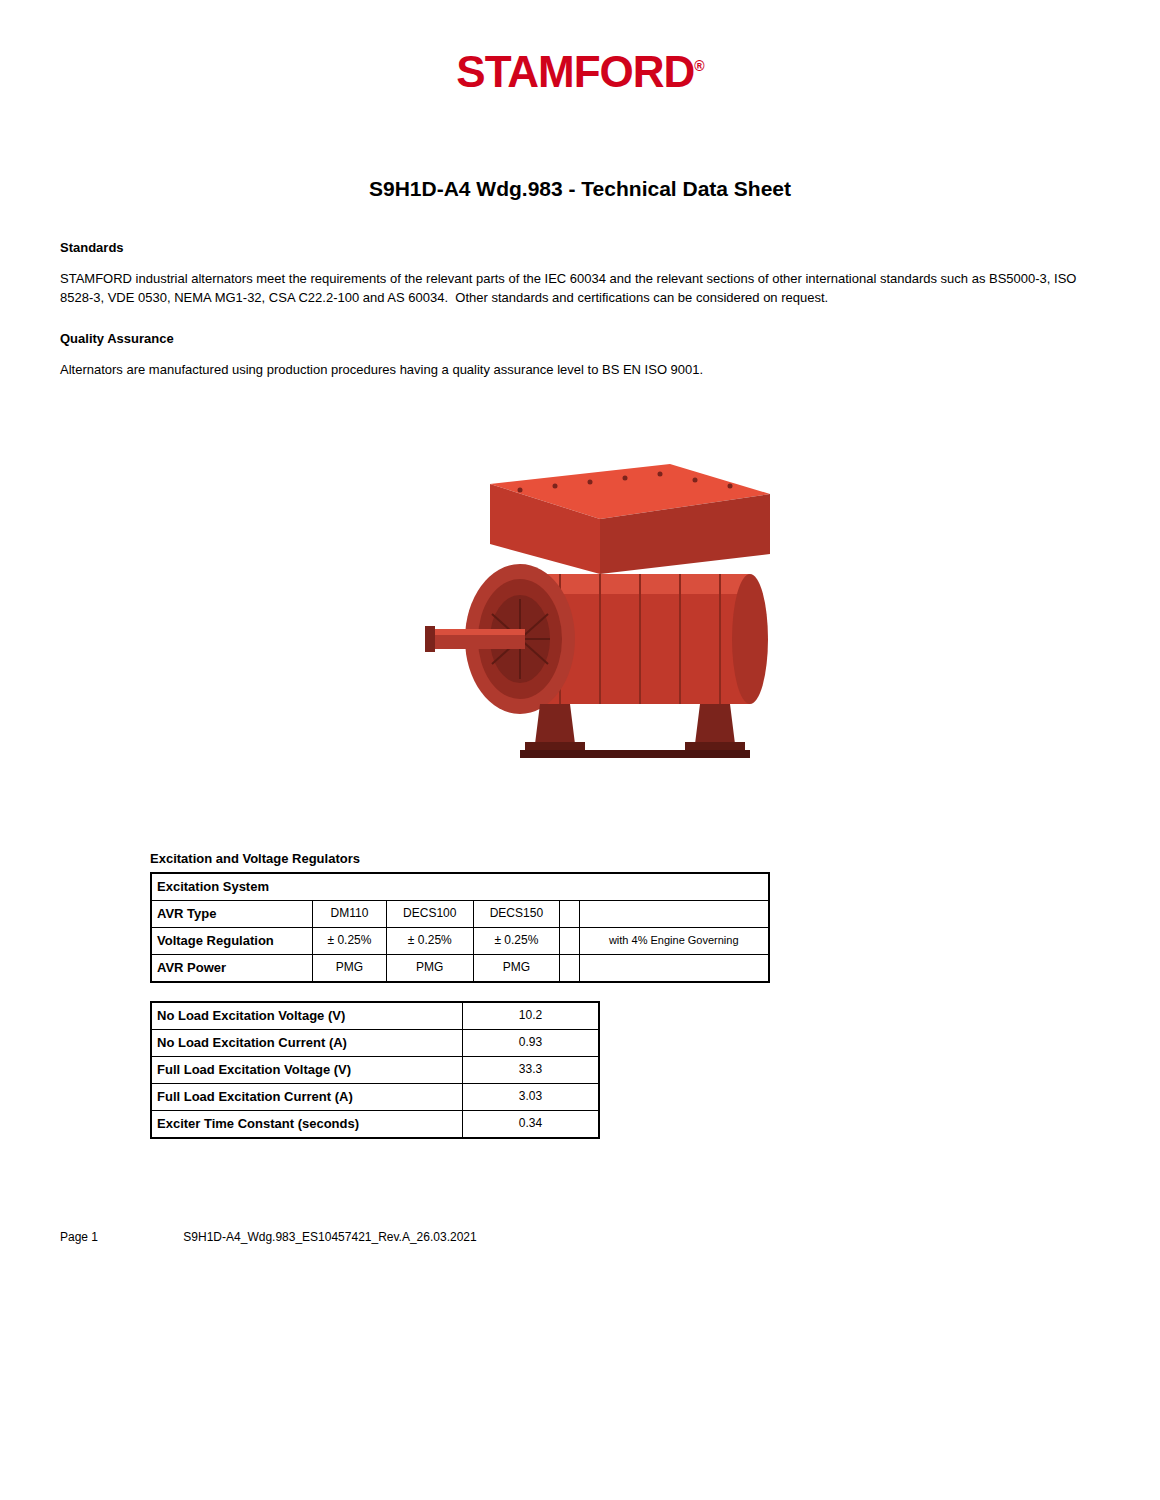STAMFORD®
S9H1D-A4 Wdg.983 - Technical Data Sheet
Standards
STAMFORD industrial alternators meet the requirements of the relevant parts of the IEC 60034 and the relevant sections of other international standards such as BS5000-3, ISO 8528-3, VDE 0530, NEMA MG1-32, CSA C22.2-100 and AS 60034. Other standards and certifications can be considered on request.
Quality Assurance
Alternators are manufactured using production procedures having a quality assurance level to BS EN ISO 9001.
Excitation and Voltage Regulators
| Excitation System |
| AVR Type | DM110 | DECS100 | DECS150 | | |
| Voltage Regulation | ± 0.25% | ± 0.25% | ± 0.25% | | with 4% Engine Governing |
| AVR Power | PMG | PMG | PMG | | |
| No Load Excitation Voltage (V) | 10.2 |
| No Load Excitation Current (A) | 0.93 |
| Full Load Excitation Voltage (V) | 33.3 |
| Full Load Excitation Current (A) | 3.03 |
| Exciter Time Constant (seconds) | 0.34 |
Page 1 S9H1D-A4_Wdg.983_ES10457421_Rev.A_26.03.2021